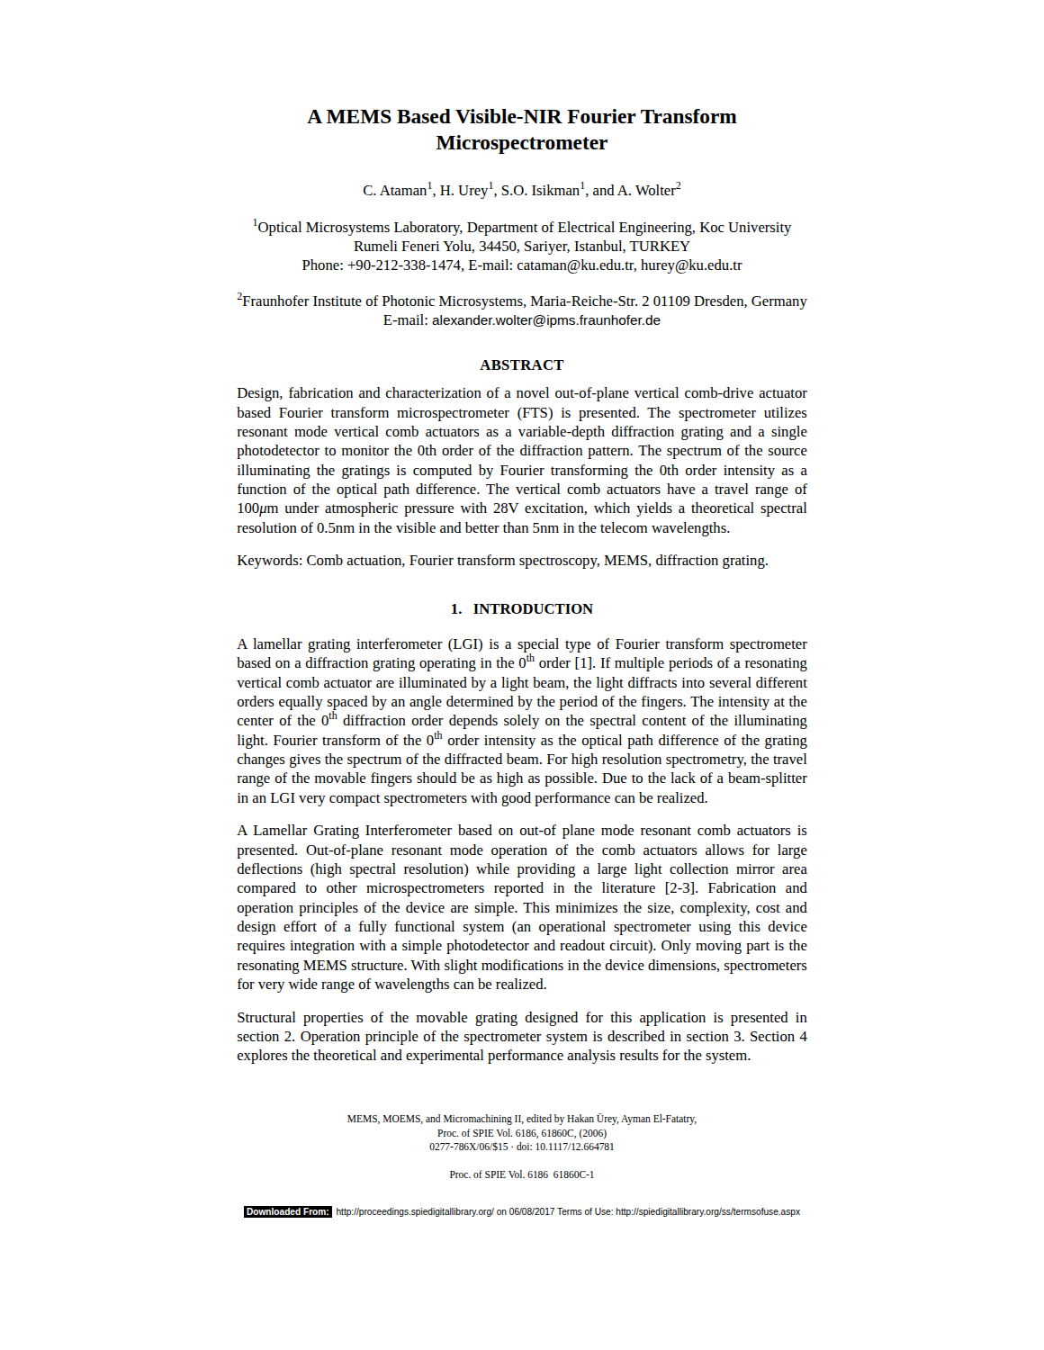A MEMS Based Visible-NIR Fourier Transform
Microspectrometer
C. Ataman1, H. Urey1, S.O. Isikman1, and A. Wolter2
1Optical Microsystems Laboratory, Department of Electrical Engineering, Koc University
Rumeli Feneri Yolu, 34450, Sariyer, Istanbul, TURKEY
Phone: +90-212-338-1474, E-mail: cataman@ku.edu.tr, hurey@ku.edu.tr
2Fraunhofer Institute of Photonic Microsystems, Maria-Reiche-Str. 2 01109 Dresden, Germany
E-mail: alexander.wolter@ipms.fraunhofer.de
ABSTRACT
Design, fabrication and characterization of a novel out-of-plane vertical comb-drive actuator based Fourier transform microspectrometer (FTS) is presented. The spectrometer utilizes resonant mode vertical comb actuators as a variable-depth diffraction grating and a single photodetector to monitor the 0th order of the diffraction pattern. The spectrum of the source illuminating the gratings is computed by Fourier transforming the 0th order intensity as a function of the optical path difference. The vertical comb actuators have a travel range of 100μm under atmospheric pressure with 28V excitation, which yields a theoretical spectral resolution of 0.5nm in the visible and better than 5nm in the telecom wavelengths.
Keywords: Comb actuation, Fourier transform spectroscopy, MEMS, diffraction grating.
1. INTRODUCTION
A lamellar grating interferometer (LGI) is a special type of Fourier transform spectrometer based on a diffraction grating operating in the 0th order [1]. If multiple periods of a resonating vertical comb actuator are illuminated by a light beam, the light diffracts into several different orders equally spaced by an angle determined by the period of the fingers. The intensity at the center of the 0th diffraction order depends solely on the spectral content of the illuminating light. Fourier transform of the 0th order intensity as the optical path difference of the grating changes gives the spectrum of the diffracted beam. For high resolution spectrometry, the travel range of the movable fingers should be as high as possible. Due to the lack of a beam-splitter in an LGI very compact spectrometers with good performance can be realized.
A Lamellar Grating Interferometer based on out-of plane mode resonant comb actuators is presented. Out-of-plane resonant mode operation of the comb actuators allows for large deflections (high spectral resolution) while providing a large light collection mirror area compared to other microspectrometers reported in the literature [2-3]. Fabrication and operation principles of the device are simple. This minimizes the size, complexity, cost and design effort of a fully functional system (an operational spectrometer using this device requires integration with a simple photodetector and readout circuit). Only moving part is the resonating MEMS structure. With slight modifications in the device dimensions, spectrometers for very wide range of wavelengths can be realized.
Structural properties of the movable grating designed for this application is presented in section 2. Operation principle of the spectrometer system is described in section 3. Section 4 explores the theoretical and experimental performance analysis results for the system.
MEMS, MOEMS, and Micromachining II, edited by Hakan Ürey, Ayman El-Fatatry,
Proc. of SPIE Vol. 6186, 61860C, (2006)
0277-786X/06/$15 · doi: 10.1117/12.664781
Proc. of SPIE Vol. 6186 61860C-1
Downloaded From: http://proceedings.spiedigitallibrary.org/ on 06/08/2017 Terms of Use: http://spiedigitallibrary.org/ss/termsofuse.aspx